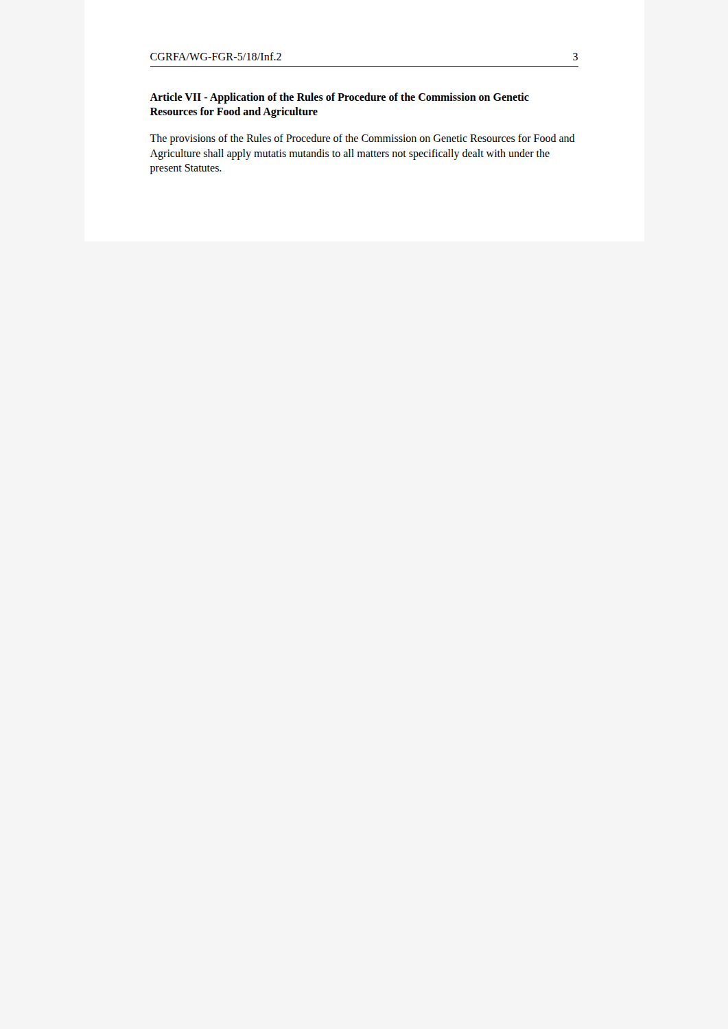CGRFA/WG-FGR-5/18/Inf.2 3
Article VII - Application of the Rules of Procedure of the Commission on Genetic Resources for Food and Agriculture
The provisions of the Rules of Procedure of the Commission on Genetic Resources for Food and Agriculture shall apply mutatis mutandis to all matters not specifically dealt with under the present Statutes.